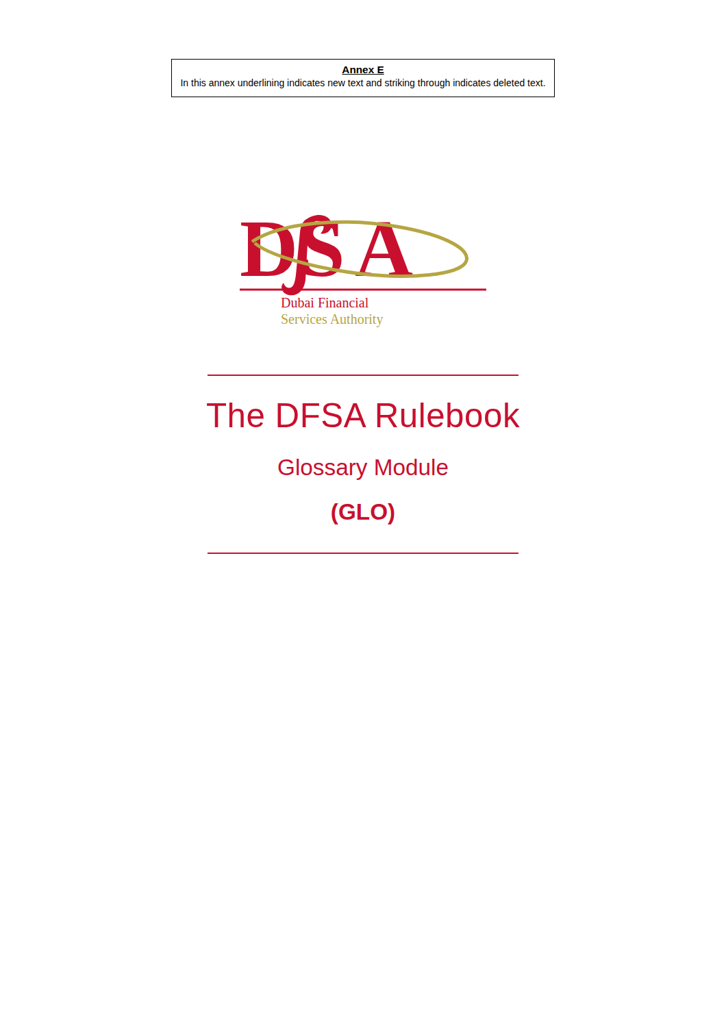Annex E
In this annex underlining indicates new text and striking through indicates deleted text.
D S A Dubai Financial Services Authority
The DFSA Rulebook
Glossary Module
(GLO)